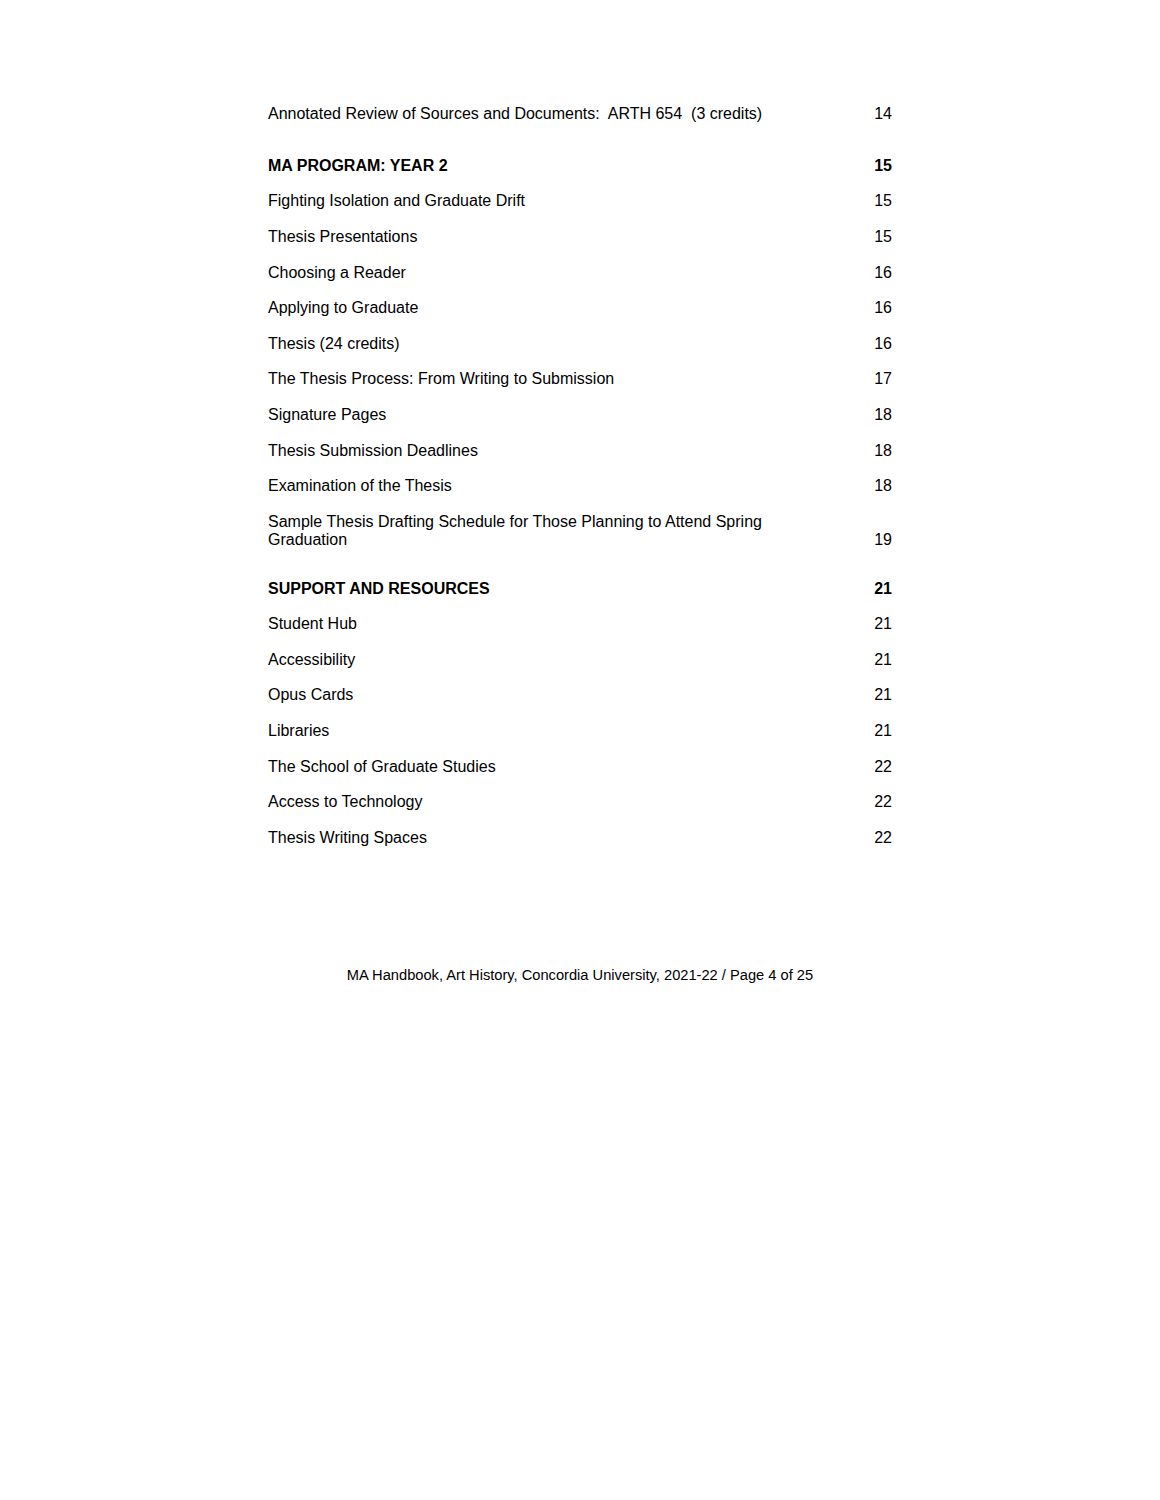| Annotated Review of Sources and Documents: ARTH 654 (3 credits) | 14 |
| MA PROGRAM: YEAR 2 | 15 |
| Fighting Isolation and Graduate Drift | 15 |
| Thesis Presentations | 15 |
| Choosing a Reader | 16 |
| Applying to Graduate | 16 |
| Thesis (24 credits) | 16 |
| The Thesis Process: From Writing to Submission | 17 |
| Signature Pages | 18 |
| Thesis Submission Deadlines | 18 |
| Examination of the Thesis | 18 |
| Sample Thesis Drafting Schedule for Those Planning to Attend Spring Graduation | 19 |
| SUPPORT AND RESOURCES | 21 |
| Student Hub | 21 |
| Accessibility | 21 |
| Opus Cards | 21 |
| Libraries | 21 |
| The School of Graduate Studies | 22 |
| Access to Technology | 22 |
| Thesis Writing Spaces | 22 |
MA Handbook, Art History, Concordia University, 2021-22 / Page 4 of 25